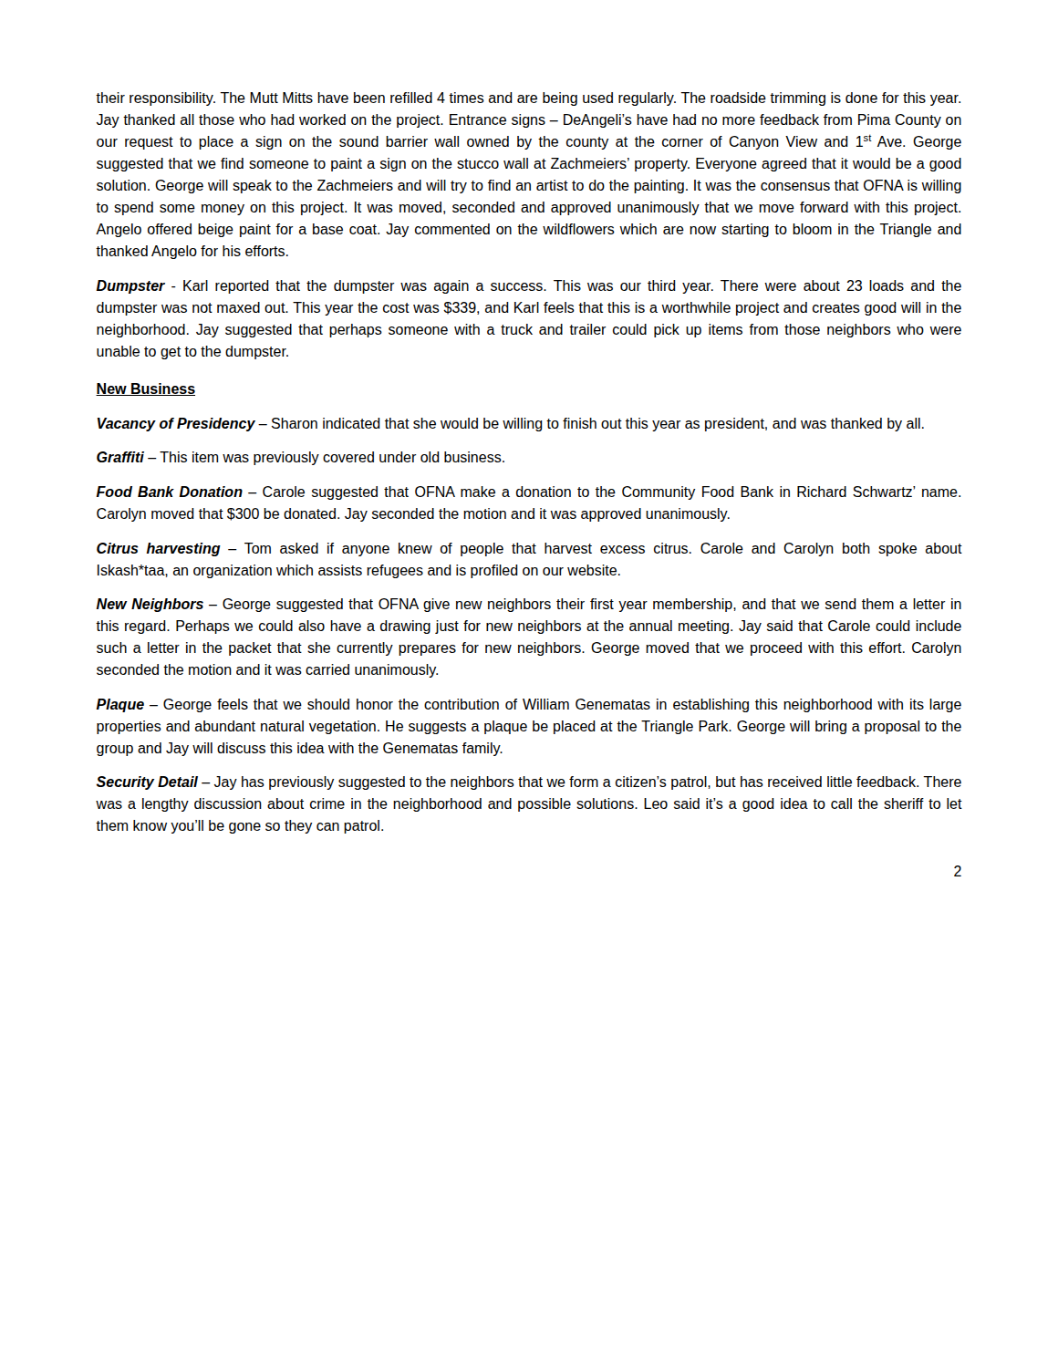their responsibility. The Mutt Mitts have been refilled 4 times and are being used regularly. The roadside trimming is done for this year. Jay thanked all those who had worked on the project. Entrance signs – DeAngeli’s have had no more feedback from Pima County on our request to place a sign on the sound barrier wall owned by the county at the corner of Canyon View and 1st Ave. George suggested that we find someone to paint a sign on the stucco wall at Zachmeiers’ property. Everyone agreed that it would be a good solution. George will speak to the Zachmeiers and will try to find an artist to do the painting. It was the consensus that OFNA is willing to spend some money on this project. It was moved, seconded and approved unanimously that we move forward with this project. Angelo offered beige paint for a base coat. Jay commented on the wildflowers which are now starting to bloom in the Triangle and thanked Angelo for his efforts.
Dumpster - Karl reported that the dumpster was again a success. This was our third year. There were about 23 loads and the dumpster was not maxed out. This year the cost was $339, and Karl feels that this is a worthwhile project and creates good will in the neighborhood. Jay suggested that perhaps someone with a truck and trailer could pick up items from those neighbors who were unable to get to the dumpster.
New Business
Vacancy of Presidency – Sharon indicated that she would be willing to finish out this year as president, and was thanked by all.
Graffiti – This item was previously covered under old business.
Food Bank Donation – Carole suggested that OFNA make a donation to the Community Food Bank in Richard Schwartz’ name. Carolyn moved that $300 be donated. Jay seconded the motion and it was approved unanimously.
Citrus harvesting – Tom asked if anyone knew of people that harvest excess citrus. Carole and Carolyn both spoke about Iskash*taa, an organization which assists refugees and is profiled on our website.
New Neighbors – George suggested that OFNA give new neighbors their first year membership, and that we send them a letter in this regard. Perhaps we could also have a drawing just for new neighbors at the annual meeting. Jay said that Carole could include such a letter in the packet that she currently prepares for new neighbors. George moved that we proceed with this effort. Carolyn seconded the motion and it was carried unanimously.
Plaque – George feels that we should honor the contribution of William Genematas in establishing this neighborhood with its large properties and abundant natural vegetation. He suggests a plaque be placed at the Triangle Park. George will bring a proposal to the group and Jay will discuss this idea with the Genematas family.
Security Detail – Jay has previously suggested to the neighbors that we form a citizen’s patrol, but has received little feedback. There was a lengthy discussion about crime in the neighborhood and possible solutions. Leo said it’s a good idea to call the sheriff to let them know you’ll be gone so they can patrol.
2